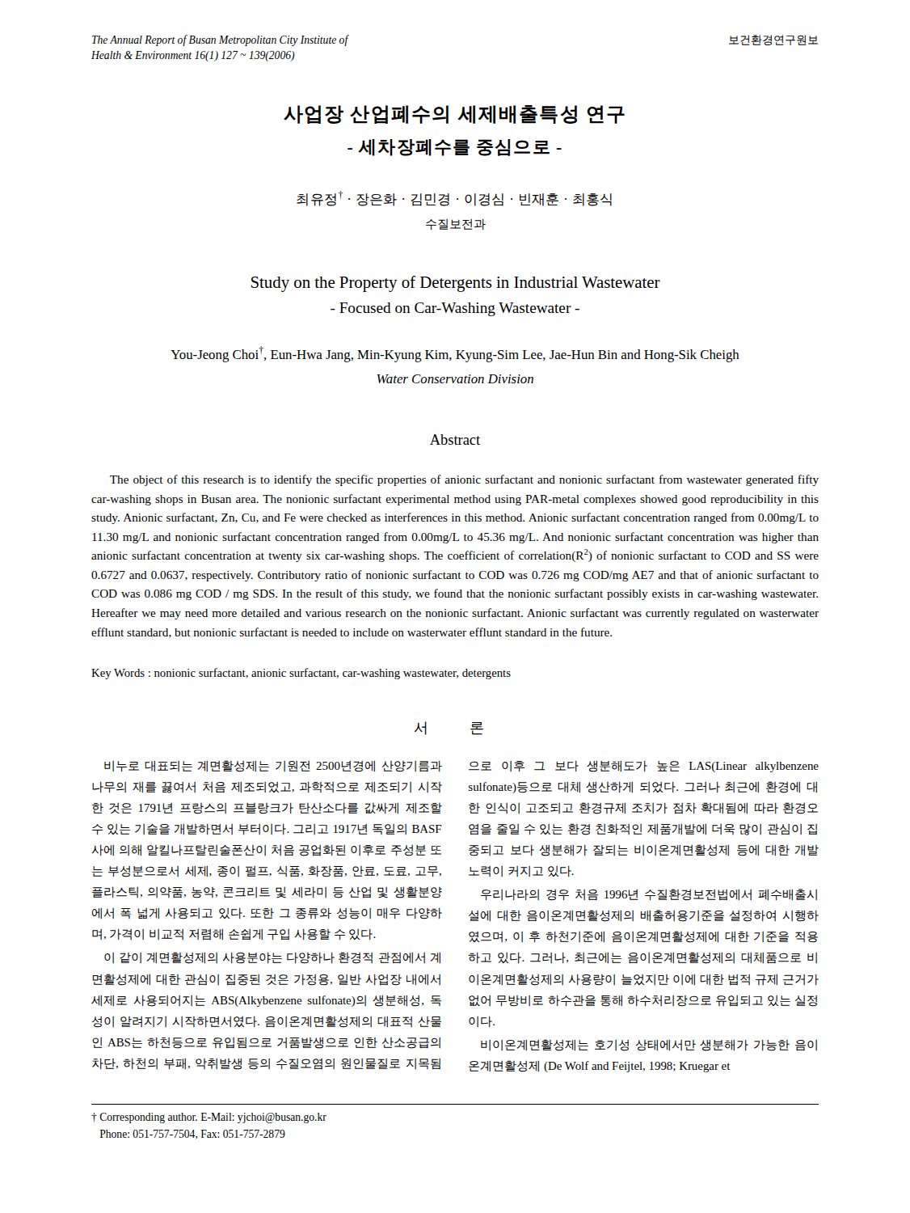The Annual Report of Busan Metropolitan City Institute of
Health & Environment 16(1) 127 ~ 139(2006)
보건환경연구원보
사업장 산업폐수의 세제배출특성 연구
- 세차장폐수를 중심으로 -
최유정† · 장은화 · 김민경 · 이경심 · 빈재훈 · 최홍식
수질보전과
Study on the Property of Detergents in Industrial Wastewater
- Focused on Car-Washing Wastewater -
You-Jeong Choi†, Eun-Hwa Jang, Min-Kyung Kim, Kyung-Sim Lee, Jae-Hun Bin and Hong-Sik Cheigh
Water Conservation Division
Abstract
The object of this research is to identify the specific properties of anionic surfactant and nonionic surfactant from wastewater generated fifty car-washing shops in Busan area. The nonionic surfactant experimental method using PAR-metal complexes showed good reproducibility in this study. Anionic surfactant, Zn, Cu, and Fe were checked as interferences in this method. Anionic surfactant concentration ranged from 0.00mg/L to 11.30 mg/L and nonionic surfactant concentration ranged from 0.00mg/L to 45.36 mg/L. And nonionic surfactant concentration was higher than anionic surfactant concentration at twenty six car-washing shops. The coefficient of correlation(R2) of nonionic surfactant to COD and SS were 0.6727 and 0.0637, respectively. Contributory ratio of nonionic surfactant to COD was 0.726 mg COD/mg AE7 and that of anionic surfactant to COD was 0.086 mg COD / mg SDS. In the result of this study, we found that the nonionic surfactant possibly exists in car-washing wastewater. Hereafter we may need more detailed and various research on the nonionic surfactant. Anionic surfactant was currently regulated on wasterwater efflunt standard, but nonionic surfactant is needed to include on wasterwater efflunt standard in the future.
Key Words : nonionic surfactant, anionic surfactant, car-washing wastewater, detergents
서 론
비누로 대표되는 계면활성제는 기원전 2500년경에 산양기름과 나무의 재를 끓여서 처음 제조되었고, 과학적으로 제조되기 시작한 것은 1791년 프랑스의 프블랑크가 탄산소다를 값싸게 제조할 수 있는 기술을 개발하면서 부터이다. 그리고 1917년 독일의 BASF사에 의해 알킬나프탈린술폰산이 처음 공업화된 이후로 주성분 또는 부성분으로서 세제, 종이 펄프, 식품, 화장품, 안료, 도료, 고무, 플라스틱, 의약품, 농약, 콘크리트 및 세라미 등 산업 및 생활분양에서 폭 넓게 사용되고 있다. 또한 그 종류와 성능이 매우 다양하며, 가격이 비교적 저렴해 손쉽게 구입 사용할 수 있다.
이 같이 계면활성제의 사용분야는 다양하나 환경적 관점에서 계면활성제에 대한 관심이 집중된 것은 가정용, 일반 사업장 내에서 세제로 사용되어지는 ABS(Alkybenzene sulfonate)의 생분해성, 독성이 알려지기 시작하면서였다. 음이온계면활성제의 대표적 산물인 ABS는 하천등으로 유입됨으로 거품발생으로 인한 산소공급의 차단, 하천의 부패, 악취발생 등의 수질오염의 원인물질로 지목됨으로 이후 그 보다 생분해도가 높은 LAS(Linear alkylbenzene sulfonate)등으로 대체 생산하게 되었다. 그러나 최근에 환경에 대한 인식이 고조되고 환경규제 조치가 점차 확대됨에 따라 환경오염을 줄일 수 있는 환경 친화적인 제품개발에 더욱 많이 관심이 집중되고 보다 생분해가 잘되는 비이온계면활성제 등에 대한 개발 노력이 커지고 있다.
우리나라의 경우 처음 1996년 수질환경보전법에서 폐수배출시설에 대한 음이온계면활성제의 배출허용기준을 설정하여 시행하였으며, 이 후 하천기준에 음이온계면활성제에 대한 기준을 적용하고 있다. 그러나, 최근에는 음이온계면활성제의 대체품으로 비이온계면활성제의 사용량이 늘었지만 이에 대한 법적 규제 근거가 없어 무방비로 하수관을 통해 하수처리장으로 유입되고 있는 실정이다.
비이온계면활성제는 호기성 상태에서만 생분해가 가능한 음이온계면활성제 (De Wolf and Feijtel, 1998; Kruegar et
† Corresponding author. E-Mail: yjchoi@busan.go.kr
Phone: 051-757-7504, Fax: 051-757-2879